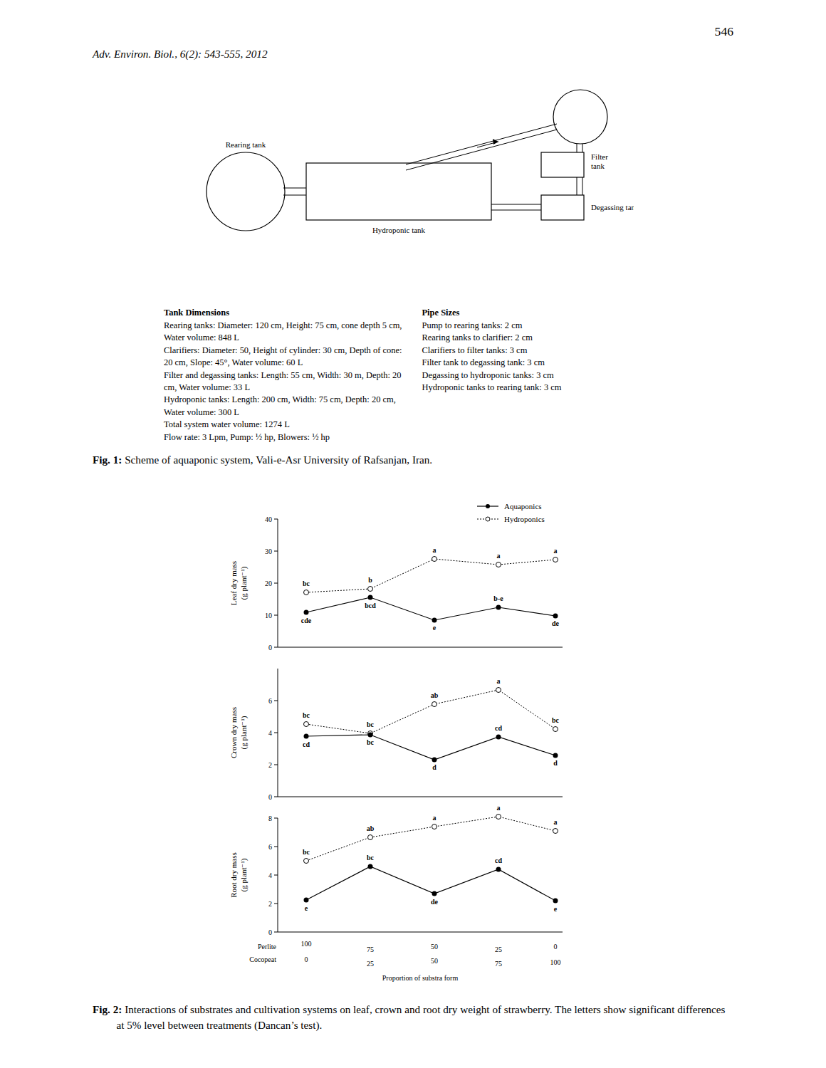546
Adv. Environ. Biol., 6(2): 543-555, 2012
Clarifier Rearing tank Hydroponic tank Filter tank Degassing tank
Tank Dimensions
Rearing tanks: Diameter: 120 cm, Height: 75 cm, cone depth 5 cm, Water volume: 848 L
Clarifiers: Diameter: 50, Height of cylinder: 30 cm, Depth of cone: 20 cm, Slope: 45°, Water volume: 60 L
Filter and degassing tanks: Length: 55 cm, Width: 30 m, Depth: 20 cm, Water volume: 33 L
Hydroponic tanks: Length: 200 cm, Width: 75 cm, Depth: 20 cm, Water volume: 300 L
Total system water volume: 1274 L
Flow rate: 3 Lpm, Pump: ½ hp, Blowers: ½ hp
Pipe Sizes
Pump to rearing tanks: 2 cm
Rearing tanks to clarifier: 2 cm
Clarifiers to filter tanks: 3 cm
Filter tank to degassing tank: 3 cm
Degassing to hydroponic tanks: 3 cm
Hydroponic tanks to rearing tank: 3 cm
Fig. 1: Scheme of aquaponic system, Vali-e-Asr University of Rafsanjan, Iran.
Aquaponics Hydroponics 0 10 20 30 40 Leaf dry mass (g plant⁻¹) bc b a a a cde bcd e b-e de 0 2 4 6 Crown dry mass (g plant⁻¹) bc bc ab a bc cd bc d cd d 0 2 4 6 8 Root dry mass (g plant⁻¹) bc ab a a a e bc de cd e Perlite Cocopeat 100 0 75 25 50 50 25 75 0 100 Proportion of substra form
Fig. 2: Interactions of substrates and cultivation systems on leaf, crown and root dry weight of strawberry. The letters show significant differences at 5% level between treatments (Dancan’s test).